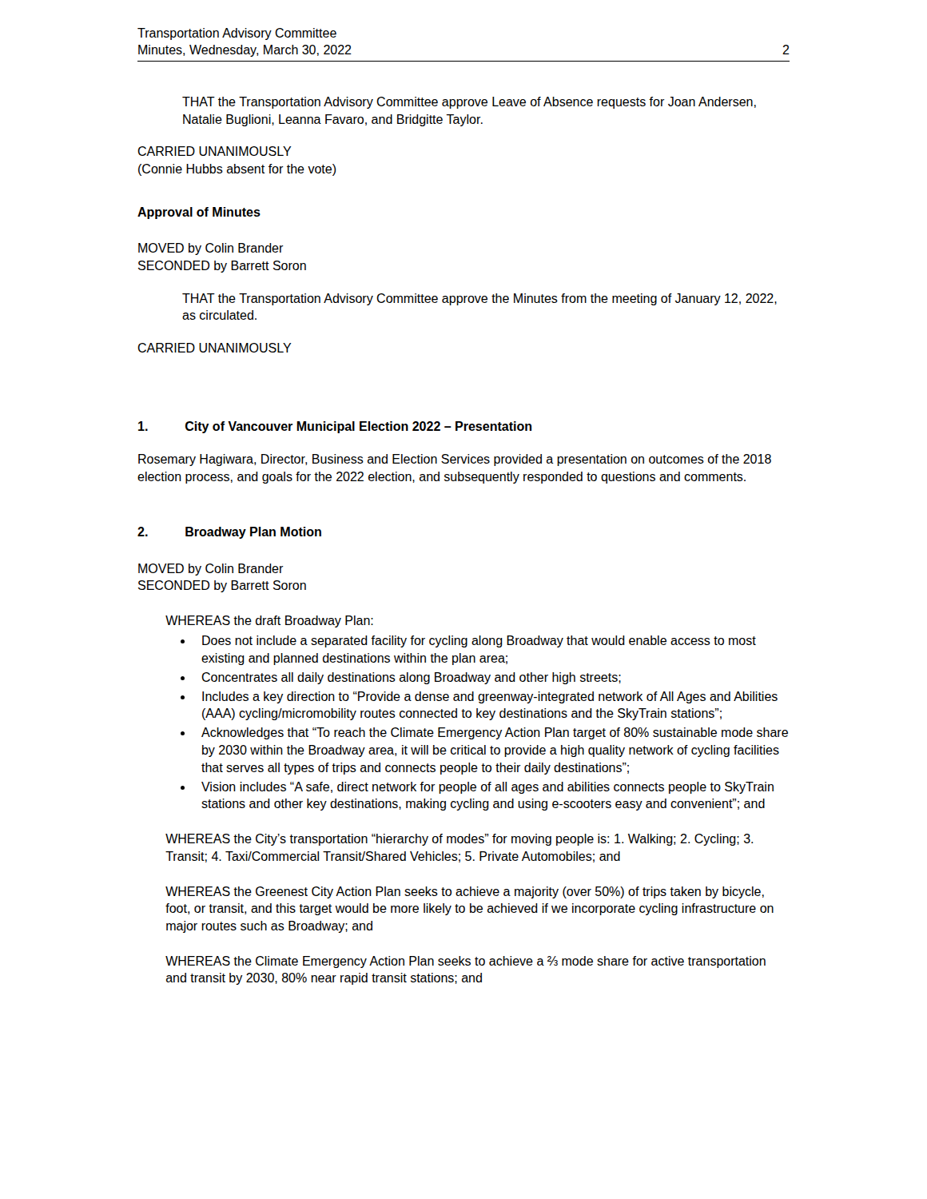Transportation Advisory Committee
Minutes, Wednesday, March 30, 2022
2
THAT the Transportation Advisory Committee approve Leave of Absence requests for Joan Andersen, Natalie Buglioni, Leanna Favaro, and Bridgitte Taylor.
CARRIED UNANIMOUSLY
(Connie Hubbs absent for the vote)
Approval of Minutes
MOVED by Colin Brander
SECONDED by Barrett Soron
THAT the Transportation Advisory Committee approve the Minutes from the meeting of January 12, 2022, as circulated.
CARRIED UNANIMOUSLY
1. City of Vancouver Municipal Election 2022 – Presentation
Rosemary Hagiwara, Director, Business and Election Services provided a presentation on outcomes of the 2018 election process, and goals for the 2022 election, and subsequently responded to questions and comments.
2. Broadway Plan Motion
MOVED by Colin Brander
SECONDED by Barrett Soron
WHEREAS the draft Broadway Plan:
Does not include a separated facility for cycling along Broadway that would enable access to most existing and planned destinations within the plan area;
Concentrates all daily destinations along Broadway and other high streets;
Includes a key direction to “Provide a dense and greenway-integrated network of All Ages and Abilities (AAA) cycling/micromobility routes connected to key destinations and the SkyTrain stations”;
Acknowledges that “To reach the Climate Emergency Action Plan target of 80% sustainable mode share by 2030 within the Broadway area, it will be critical to provide a high quality network of cycling facilities that serves all types of trips and connects people to their daily destinations”;
Vision includes “A safe, direct network for people of all ages and abilities connects people to SkyTrain stations and other key destinations, making cycling and using e-scooters easy and convenient”; and
WHEREAS the City’s transportation “hierarchy of modes” for moving people is: 1. Walking; 2. Cycling; 3. Transit; 4. Taxi/Commercial Transit/Shared Vehicles; 5. Private Automobiles; and
WHEREAS the Greenest City Action Plan seeks to achieve a majority (over 50%) of trips taken by bicycle, foot, or transit, and this target would be more likely to be achieved if we incorporate cycling infrastructure on major routes such as Broadway; and
WHEREAS the Climate Emergency Action Plan seeks to achieve a ⅔ mode share for active transportation and transit by 2030, 80% near rapid transit stations; and